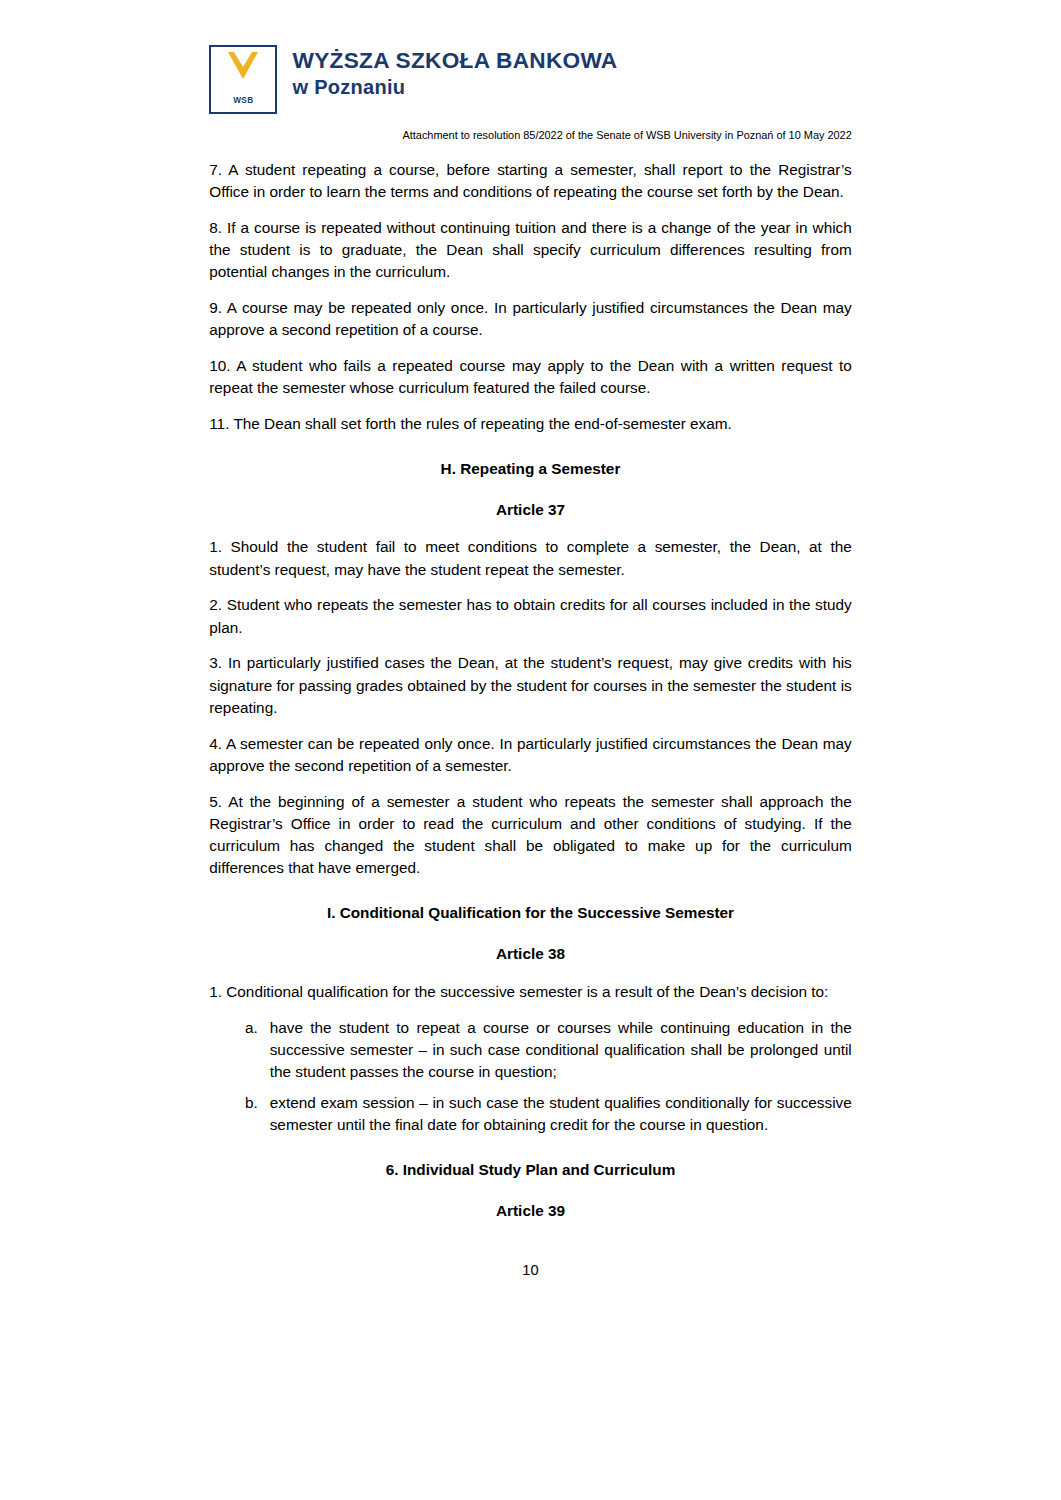WSB
WYŻSZA SZKOŁA BANKOWA
w Poznaniu
Attachment to resolution 85/2022 of the Senate of WSB University in Poznań of 10 May 2022
7. A student repeating a course, before starting a semester, shall report to the Registrar’s Office in order to learn the terms and conditions of repeating the course set forth by the Dean.
8. If a course is repeated without continuing tuition and there is a change of the year in which the student is to graduate, the Dean shall specify curriculum differences resulting from potential changes in the curriculum.
9. A course may be repeated only once. In particularly justified circumstances the Dean may approve a second repetition of a course.
10. A student who fails a repeated course may apply to the Dean with a written request to repeat the semester whose curriculum featured the failed course.
11. The Dean shall set forth the rules of repeating the end-of-semester exam.
H. Repeating a Semester
Article 37
1. Should the student fail to meet conditions to complete a semester, the Dean, at the student’s request, may have the student repeat the semester.
2. Student who repeats the semester has to obtain credits for all courses included in the study plan.
3. In particularly justified cases the Dean, at the student’s request, may give credits with his signature for passing grades obtained by the student for courses in the semester the student is repeating.
4. A semester can be repeated only once. In particularly justified circumstances the Dean may approve the second repetition of a semester.
5. At the beginning of a semester a student who repeats the semester shall approach the Registrar’s Office in order to read the curriculum and other conditions of studying. If the curriculum has changed the student shall be obligated to make up for the curriculum differences that have emerged.
I. Conditional Qualification for the Successive Semester
Article 38
1. Conditional qualification for the successive semester is a result of the Dean’s decision to:
have the student to repeat a course or courses while continuing education in the successive semester – in such case conditional qualification shall be prolonged until the student passes the course in question;
extend exam session – in such case the student qualifies conditionally for successive semester until the final date for obtaining credit for the course in question.
6. Individual Study Plan and Curriculum
Article 39
10